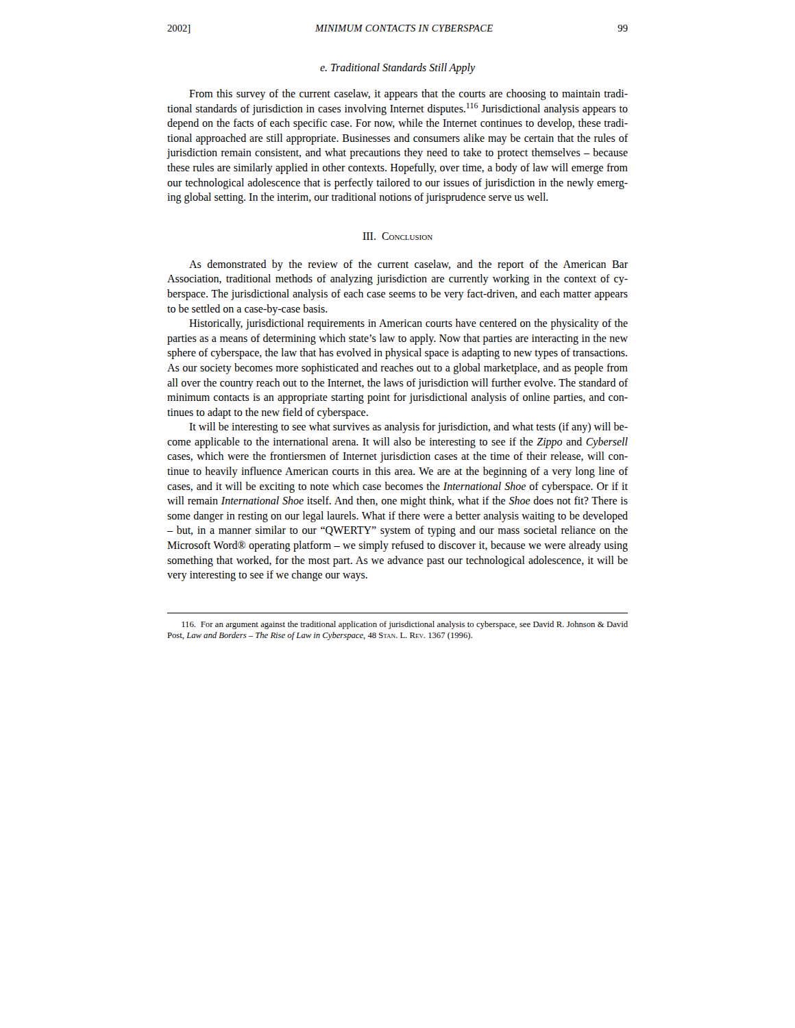2002] MINIMUM CONTACTS IN CYBERSPACE 99
e. Traditional Standards Still Apply
From this survey of the current caselaw, it appears that the courts are choosing to maintain traditional standards of jurisdiction in cases involving Internet disputes.116 Jurisdictional analysis appears to depend on the facts of each specific case. For now, while the Internet continues to develop, these traditional approached are still appropriate. Businesses and consumers alike may be certain that the rules of jurisdiction remain consistent, and what precautions they need to take to protect themselves – because these rules are similarly applied in other contexts. Hopefully, over time, a body of law will emerge from our technological adolescence that is perfectly tailored to our issues of jurisdiction in the newly emerging global setting. In the interim, our traditional notions of jurisprudence serve us well.
III. Conclusion
As demonstrated by the review of the current caselaw, and the report of the American Bar Association, traditional methods of analyzing jurisdiction are currently working in the context of cyberspace. The jurisdictional analysis of each case seems to be very fact-driven, and each matter appears to be settled on a case-by-case basis.
Historically, jurisdictional requirements in American courts have centered on the physicality of the parties as a means of determining which state’s law to apply. Now that parties are interacting in the new sphere of cyberspace, the law that has evolved in physical space is adapting to new types of transactions. As our society becomes more sophisticated and reaches out to a global marketplace, and as people from all over the country reach out to the Internet, the laws of jurisdiction will further evolve. The standard of minimum contacts is an appropriate starting point for jurisdictional analysis of online parties, and continues to adapt to the new field of cyberspace.
It will be interesting to see what survives as analysis for jurisdiction, and what tests (if any) will become applicable to the international arena. It will also be interesting to see if the Zippo and Cybersell cases, which were the frontiersmen of Internet jurisdiction cases at the time of their release, will continue to heavily influence American courts in this area. We are at the beginning of a very long line of cases, and it will be exciting to note which case becomes the International Shoe of cyberspace. Or if it will remain International Shoe itself. And then, one might think, what if the Shoe does not fit? There is some danger in resting on our legal laurels. What if there were a better analysis waiting to be developed – but, in a manner similar to our “QWERTY” system of typing and our mass societal reliance on the Microsoft Word® operating platform – we simply refused to discover it, because we were already using something that worked, for the most part. As we advance past our technological adolescence, it will be very interesting to see if we change our ways.
116. For an argument against the traditional application of jurisdictional analysis to cyberspace, see David R. Johnson & David Post, Law and Borders – The Rise of Law in Cyberspace, 48 Stan. L. Rev. 1367 (1996).